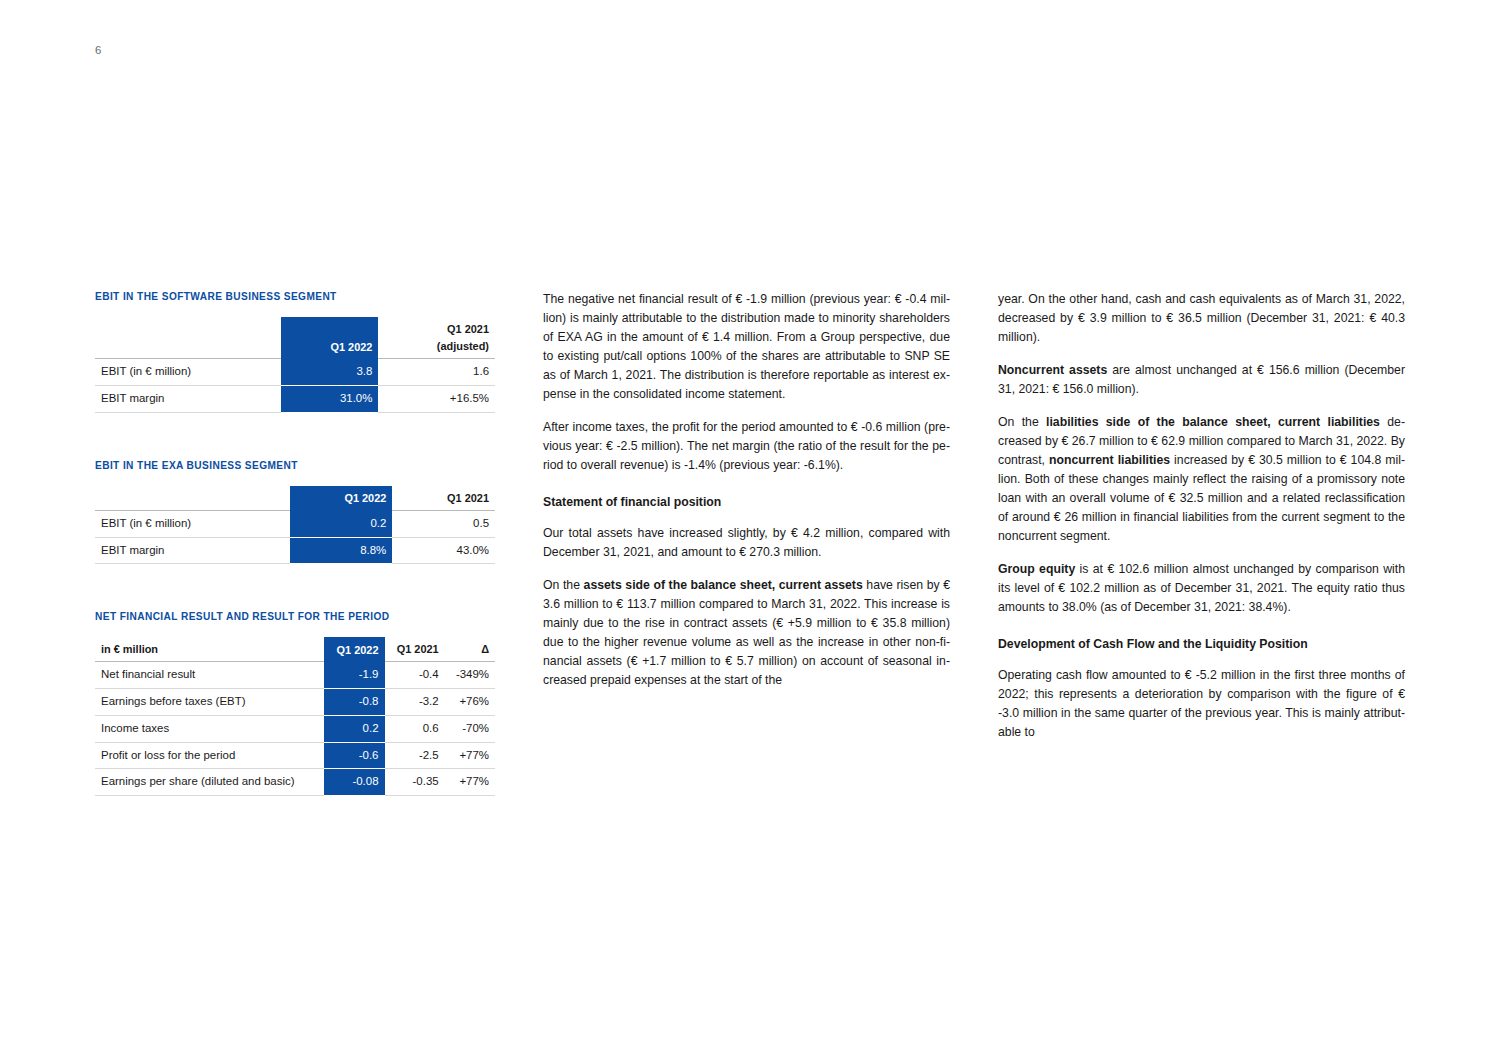6
EBIT in the Software business segment
| | Q1 2022 | Q1 2021 (adjusted) |
| --- | --- | --- |
| EBIT (in € million) | 3.8 | 1.6 |
| EBIT margin | 31.0% | +16.5% |
EBIT in the EXA business segment
| | Q1 2022 | Q1 2021 |
| --- | --- | --- |
| EBIT (in € million) | 0.2 | 0.5 |
| EBIT margin | 8.8% | 43.0% |
Net financial result and result for the period
| in € million | Q1 2022 | Q1 2021 | Δ |
| --- | --- | --- | --- |
| Net financial result | -1.9 | -0.4 | -349% |
| Earnings before taxes (EBT) | -0.8 | -3.2 | +76% |
| Income taxes | 0.2 | 0.6 | -70% |
| Profit or loss for the period | -0.6 | -2.5 | +77% |
| Earnings per share (diluted and basic) | -0.08 | -0.35 | +77% |
The negative net financial result of € -1.9 million (previous year: € -0.4 million) is mainly attributable to the distribution made to minority shareholders of EXA AG in the amount of € 1.4 million. From a Group perspective, due to existing put/call options 100% of the shares are attributable to SNP SE as of March 1, 2021. The distribution is therefore reportable as interest expense in the consolidated income statement.
After income taxes, the profit for the period amounted to € -0.6 million (previous year: € -2.5 million). The net margin (the ratio of the result for the period to overall revenue) is -1.4% (previous year: -6.1%).
Statement of financial position
Our total assets have increased slightly, by € 4.2 million, compared with December 31, 2021, and amount to € 270.3 million.
On the assets side of the balance sheet, current assets have risen by € 3.6 million to € 113.7 million compared to March 31, 2022. This increase is mainly due to the rise in contract assets (€ +5.9 million to € 35.8 million) due to the higher revenue volume as well as the increase in other non-financial assets (€ +1.7 million to € 5.7 million) on account of seasonal increased prepaid expenses at the start of the
year. On the other hand, cash and cash equivalents as of March 31, 2022, decreased by € 3.9 million to € 36.5 million (December 31, 2021: € 40.3 million).
Noncurrent assets are almost unchanged at € 156.6 million (December 31, 2021: € 156.0 million).
On the liabilities side of the balance sheet, current liabilities decreased by € 26.7 million to € 62.9 million compared to March 31, 2022. By contrast, noncurrent liabilities increased by € 30.5 million to € 104.8 million. Both of these changes mainly reflect the raising of a promissory note loan with an overall volume of € 32.5 million and a related reclassification of around € 26 million in financial liabilities from the current segment to the noncurrent segment.
Group equity is at € 102.6 million almost unchanged by comparison with its level of € 102.2 million as of December 31, 2021. The equity ratio thus amounts to 38.0% (as of December 31, 2021: 38.4%).
Development of Cash Flow and the Liquidity Position
Operating cash flow amounted to € -5.2 million in the first three months of 2022; this represents a deterioration by comparison with the figure of € -3.0 million in the same quarter of the previous year. This is mainly attributable to